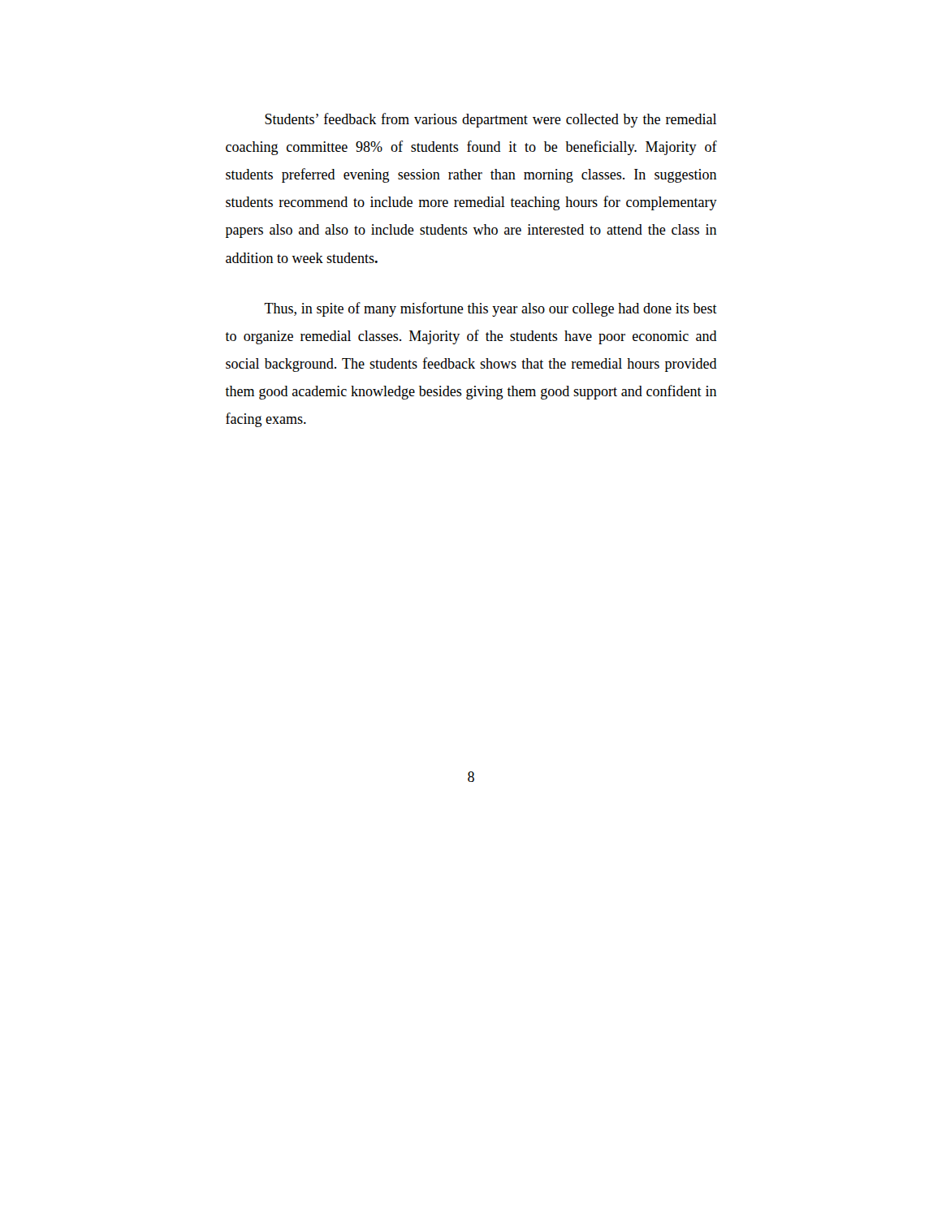Students’ feedback from various department were collected by the remedial coaching committee 98% of students found it to be beneficially. Majority of students preferred evening session rather than morning classes. In suggestion students recommend to include more remedial teaching hours for complementary papers also and also to include students who are interested to attend the class in addition to week students.
Thus, in spite of many misfortune this year also our college had done its best to organize remedial classes. Majority of the students have poor economic and social background. The students feedback shows that the remedial hours provided them good academic knowledge besides giving them good support and confident in facing exams.
8